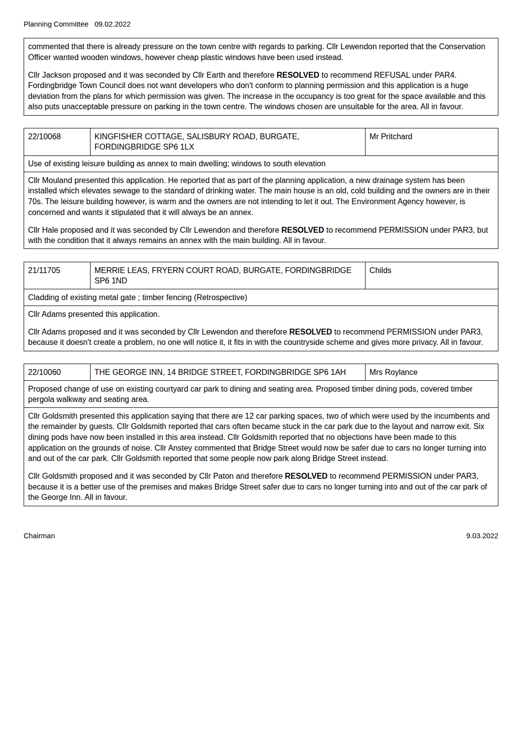Planning Committee 09.02.2022
commented that there is already pressure on the town centre with regards to parking. Cllr Lewendon reported that the Conservation Officer wanted wooden windows, however cheap plastic windows have been used instead.
Cllr Jackson proposed and it was seconded by Cllr Earth and therefore RESOLVED to recommend REFUSAL under PAR4. Fordingbridge Town Council does not want developers who don't conform to planning permission and this application is a huge deviation from the plans for which permission was given. The increase in the occupancy is too great for the space available and this also puts unacceptable pressure on parking in the town centre. The windows chosen are unsuitable for the area. All in favour.
| 22/10068 | KINGFISHER COTTAGE, SALISBURY ROAD, BURGATE, FORDINGBRIDGE SP6 1LX | Mr Pritchard |
| Use of existing leisure building as annex to main dwelling; windows to south elevation |
| Cllr Mouland presented this application. He reported that as part of the planning application, a new drainage system has been installed which elevates sewage to the standard of drinking water. The main house is an old, cold building and the owners are in their 70s. The leisure building however, is warm and the owners are not intending to let it out. The Environment Agency however, is concerned and wants it stipulated that it will always be an annex. Cllr Hale proposed and it was seconded by Cllr Lewendon and therefore RESOLVED to recommend PERMISSION under PAR3, but with the condition that it always remains an annex with the main building. All in favour. |
| 21/11705 | MERRIE LEAS, FRYERN COURT ROAD, BURGATE, FORDINGBRIDGE SP6 1ND | Childs |
| Cladding of existing metal gate ; timber fencing (Retrospective) |
| Cllr Adams presented this application. Cllr Adams proposed and it was seconded by Cllr Lewendon and therefore RESOLVED to recommend PERMISSION under PAR3, because it doesn't create a problem, no one will notice it, it fits in with the countryside scheme and gives more privacy. All in favour. |
| 22/10060 | THE GEORGE INN, 14 BRIDGE STREET, FORDINGBRIDGE SP6 1AH | Mrs Roylance |
| Proposed change of use on existing courtyard car park to dining and seating area. Proposed timber dining pods, covered timber pergola walkway and seating area. |
| Cllr Goldsmith presented this application saying that there are 12 car parking spaces, two of which were used by the incumbents and the remainder by guests. Cllr Goldsmith reported that cars often became stuck in the car park due to the layout and narrow exit. Six dining pods have now been installed in this area instead. Cllr Goldsmith reported that no objections have been made to this application on the grounds of noise. Cllr Anstey commented that Bridge Street would now be safer due to cars no longer turning into and out of the car park. Cllr Goldsmith reported that some people now park along Bridge Street instead. Cllr Goldsmith proposed and it was seconded by Cllr Paton and therefore RESOLVED to recommend PERMISSION under PAR3, because it is a better use of the premises and makes Bridge Street safer due to cars no longer turning into and out of the car park of the George Inn. All in favour. |
Chairman 9.03.2022